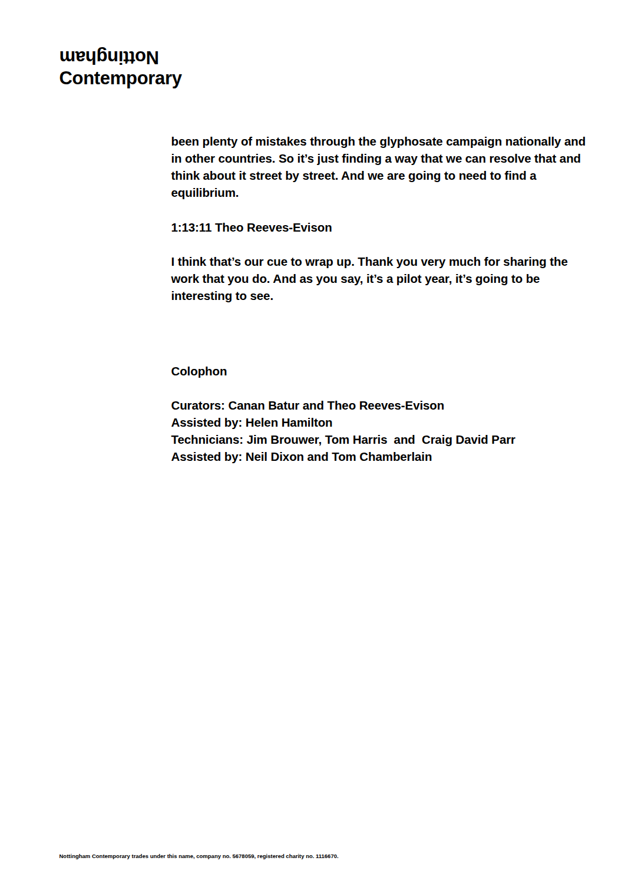Nottingham
Contemporary
been plenty of mistakes through the glyphosate campaign nationally and in other countries. So it’s just finding a way that we can resolve that and think about it street by street. And we are going to need to find a equilibrium.
1:13:11 Theo Reeves-Evison
I think that’s our cue to wrap up. Thank you very much for sharing the work that you do. And as you say, it’s a pilot year, it’s going to be interesting to see.
Colophon
Curators: Canan Batur and Theo Reeves-Evison
Assisted by: Helen Hamilton
Technicians: Jim Brouwer, Tom Harris and Craig David Parr
Assisted by: Neil Dixon and Tom Chamberlain
Nottingham Contemporary trades under this name, company no. 5678059, registered charity no. 1116670.